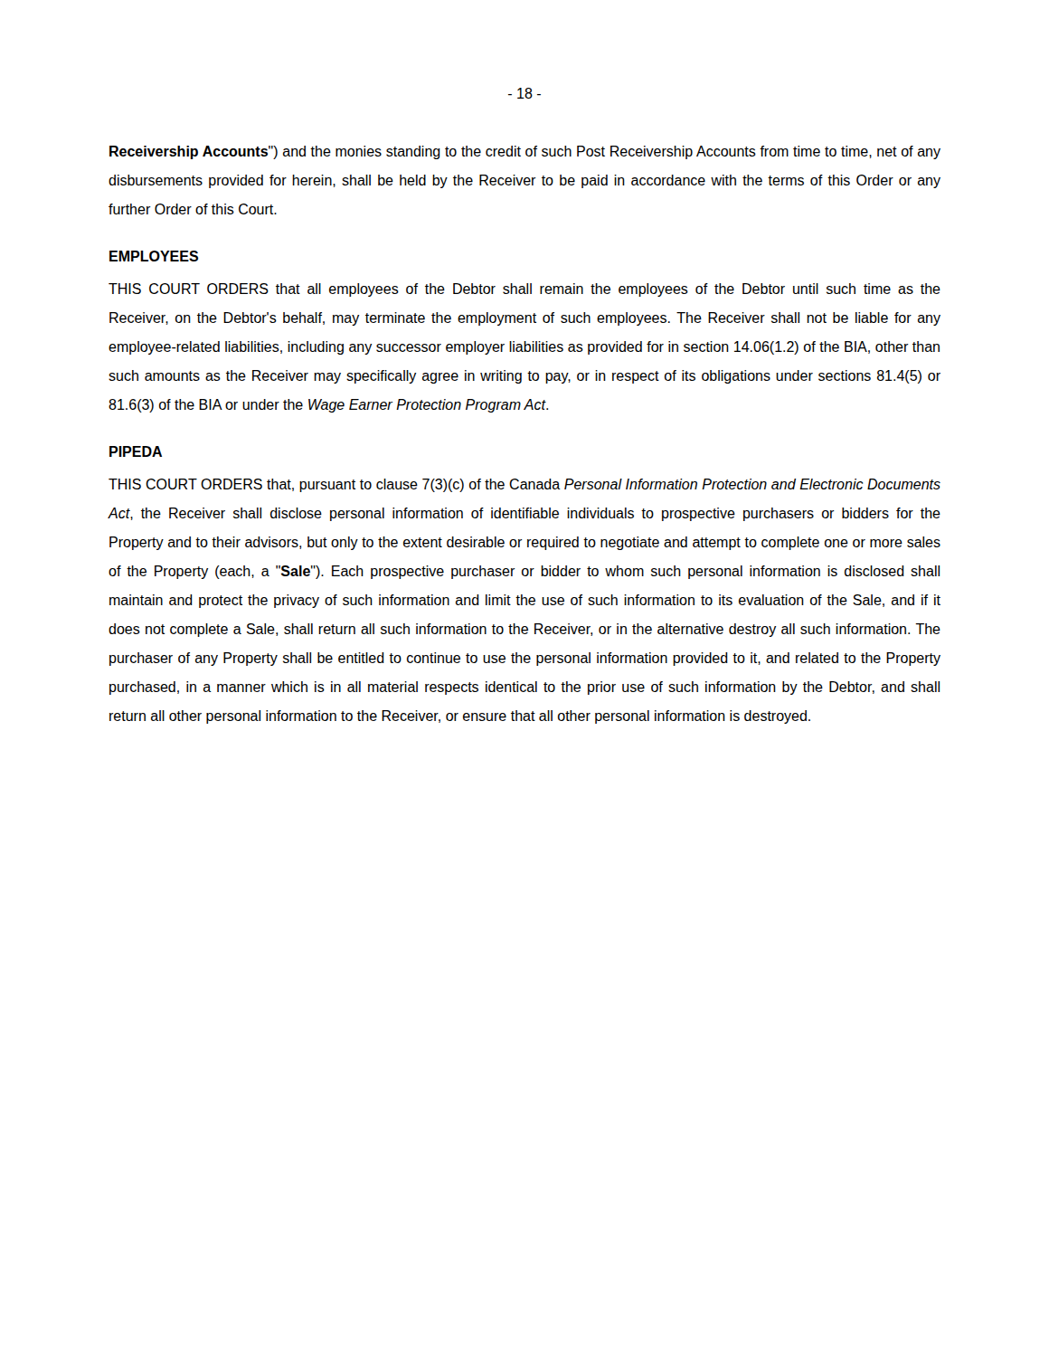- 18 -
Receivership Accounts") and the monies standing to the credit of such Post Receivership Accounts from time to time, net of any disbursements provided for herein, shall be held by the Receiver to be paid in accordance with the terms of this Order or any further Order of this Court.
Employees
THIS COURT ORDERS that all employees of the Debtor shall remain the employees of the Debtor until such time as the Receiver, on the Debtor's behalf, may terminate the employment of such employees. The Receiver shall not be liable for any employee-related liabilities, including any successor employer liabilities as provided for in section 14.06(1.2) of the BIA, other than such amounts as the Receiver may specifically agree in writing to pay, or in respect of its obligations under sections 81.4(5) or 81.6(3) of the BIA or under the Wage Earner Protection Program Act.
PIPEDA
THIS COURT ORDERS that, pursuant to clause 7(3)(c) of the Canada Personal Information Protection and Electronic Documents Act, the Receiver shall disclose personal information of identifiable individuals to prospective purchasers or bidders for the Property and to their advisors, but only to the extent desirable or required to negotiate and attempt to complete one or more sales of the Property (each, a "Sale"). Each prospective purchaser or bidder to whom such personal information is disclosed shall maintain and protect the privacy of such information and limit the use of such information to its evaluation of the Sale, and if it does not complete a Sale, shall return all such information to the Receiver, or in the alternative destroy all such information. The purchaser of any Property shall be entitled to continue to use the personal information provided to it, and related to the Property purchased, in a manner which is in all material respects identical to the prior use of such information by the Debtor, and shall return all other personal information to the Receiver, or ensure that all other personal information is destroyed.